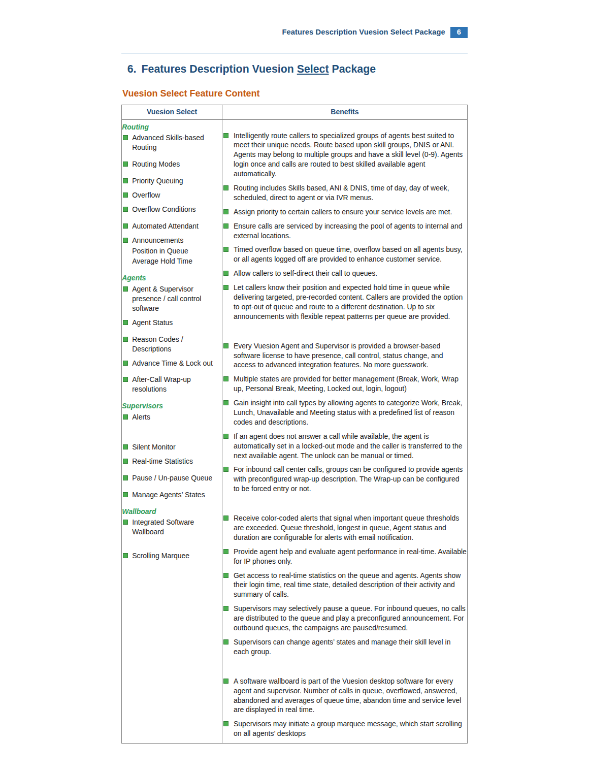Features Description Vuesion Select Package 6
6. Features Description Vuesion Select Package
Vuesion Select Feature Content
| Vuesion Select | Benefits |
| --- | --- |
| Routing Advanced Skills-based Routing Routing Modes Priority Queuing Overflow Overflow Conditions Automated Attendant Announcements Position in Queue Average Hold Time Agents Agent & Supervisor presence / call control software Agent Status Reason Codes / Descriptions Advance Time & Lock out After-Call Wrap-up resolutions Supervisors Alerts Silent Monitor Real-time Statistics Pause / Un-pause Queue Manage Agents’ States Wallboard Integrated Software Wallboard Scrolling Marquee | Intelligently route callers to specialized groups of agents best suited to meet their unique needs. Route based upon skill groups, DNIS or ANI. Agents may belong to multiple groups and have a skill level (0-9). Agents login once and calls are routed to best skilled available agent automatically. Routing includes Skills based, ANI & DNIS, time of day, day of week, scheduled, direct to agent or via IVR menus. Assign priority to certain callers to ensure your service levels are met. Ensure calls are serviced by increasing the pool of agents to internal and external locations. Timed overflow based on queue time, overflow based on all agents busy, or all agents logged off are provided to enhance customer service. Allow callers to self-direct their call to queues. Let callers know their position and expected hold time in queue while delivering targeted, pre-recorded content. Callers are provided the option to opt-out of queue and route to a different destination. Up to six announcements with flexible repeat patterns per queue are provided. Every Vuesion Agent and Supervisor is provided a browser-based software license to have presence, call control, status change, and access to advanced integration features. No more guesswork. Multiple states are provided for better management (Break, Work, Wrap up, Personal Break, Meeting, Locked out, login, logout) Gain insight into call types by allowing agents to categorize Work, Break, Lunch, Unavailable and Meeting status with a predefined list of reason codes and descriptions. If an agent does not answer a call while available, the agent is automatically set in a locked-out mode and the caller is transferred to the next available agent. The unlock can be manual or timed. For inbound call center calls, groups can be configured to provide agents with preconfigured wrap-up description. The Wrap-up can be configured to be forced entry or not. Receive color-coded alerts that signal when important queue thresholds are exceeded. Queue threshold, longest in queue, Agent status and duration are configurable for alerts with email notification. Provide agent help and evaluate agent performance in real-time. Available for IP phones only. Get access to real-time statistics on the queue and agents. Agents show their login time, real time state, detailed description of their activity and summary of calls. Supervisors may selectively pause a queue. For inbound queues, no calls are distributed to the queue and play a preconfigured announcement. For outbound queues, the campaigns are paused/resumed. Supervisors can change agents’ states and manage their skill level in each group. A software wallboard is part of the Vuesion desktop software for every agent and supervisor. Number of calls in queue, overflowed, answered, abandoned and averages of queue time, abandon time and service level are displayed in real time. Supervisors may initiate a group marquee message, which start scrolling on all agents’ desktops |